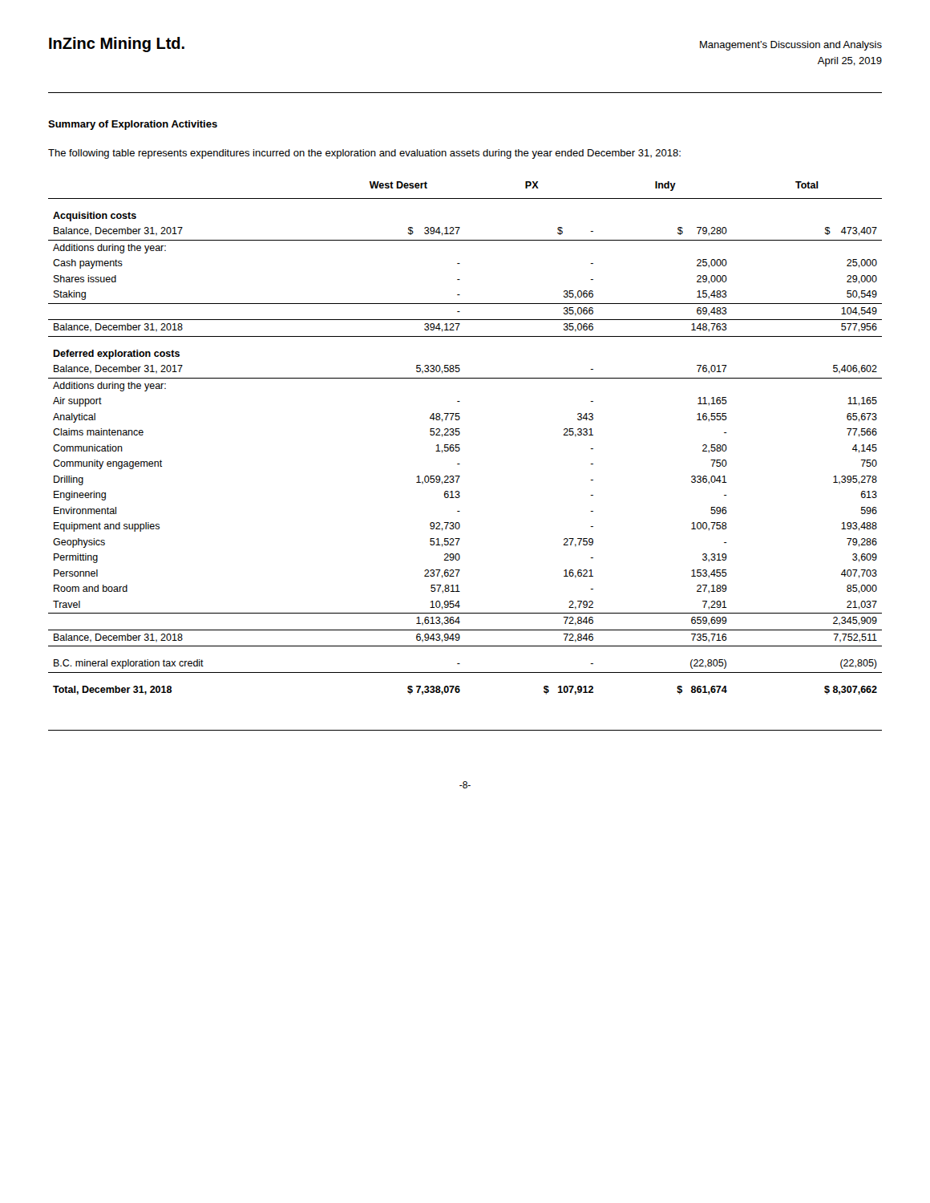InZinc Mining Ltd.
Management’s Discussion and Analysis
April 25, 2019
Summary of Exploration Activities
The following table represents expenditures incurred on the exploration and evaluation assets during the year ended December 31, 2018:
| | West Desert | PX | Indy | Total |
| --- | --- | --- | --- | --- |
| Acquisition costs | | | | |
| Balance, December 31, 2017 | $ 394,127 | $ - | $ 79,280 | $ 473,407 |
| Additions during the year: | | | | |
| Cash payments | - | - | 25,000 | 25,000 |
| Shares issued | - | - | 29,000 | 29,000 |
| Staking | - | 35,066 | 15,483 | 50,549 |
| | - | 35,066 | 69,483 | 104,549 |
| Balance, December 31, 2018 | 394,127 | 35,066 | 148,763 | 577,956 |
| Deferred exploration costs | | | | |
| Balance, December 31, 2017 | 5,330,585 | - | 76,017 | 5,406,602 |
| Additions during the year: | | | | |
| Air support | - | - | 11,165 | 11,165 |
| Analytical | 48,775 | 343 | 16,555 | 65,673 |
| Claims maintenance | 52,235 | 25,331 | - | 77,566 |
| Communication | 1,565 | - | 2,580 | 4,145 |
| Community engagement | - | - | 750 | 750 |
| Drilling | 1,059,237 | - | 336,041 | 1,395,278 |
| Engineering | 613 | - | - | 613 |
| Environmental | - | - | 596 | 596 |
| Equipment and supplies | 92,730 | - | 100,758 | 193,488 |
| Geophysics | 51,527 | 27,759 | - | 79,286 |
| Permitting | 290 | - | 3,319 | 3,609 |
| Personnel | 237,627 | 16,621 | 153,455 | 407,703 |
| Room and board | 57,811 | - | 27,189 | 85,000 |
| Travel | 10,954 | 2,792 | 7,291 | 21,037 |
| | 1,613,364 | 72,846 | 659,699 | 2,345,909 |
| Balance, December 31, 2018 | 6,943,949 | 72,846 | 735,716 | 7,752,511 |
| B.C. mineral exploration tax credit | - | - | (22,805) | (22,805) |
| Total, December 31, 2018 | $ 7,338,076 | $ 107,912 | $ 861,674 | $ 8,307,662 |
-8-